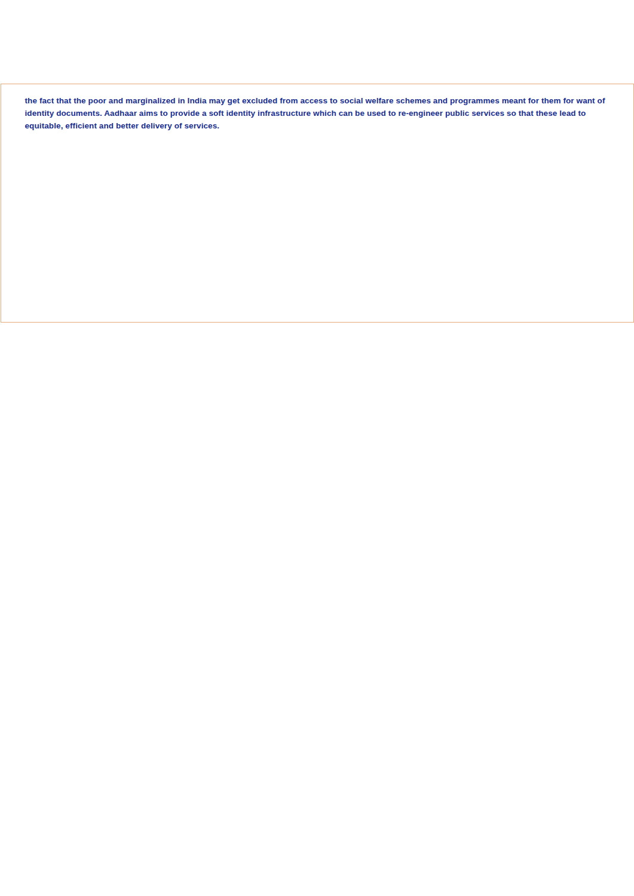the fact that the poor and marginalized in India may get excluded from access to social welfare schemes and programmes meant for them for want of identity documents. Aadhaar aims to provide a soft identity infrastructure which can be used to re-engineer public services so that these lead to equitable, efficient and better delivery of services.